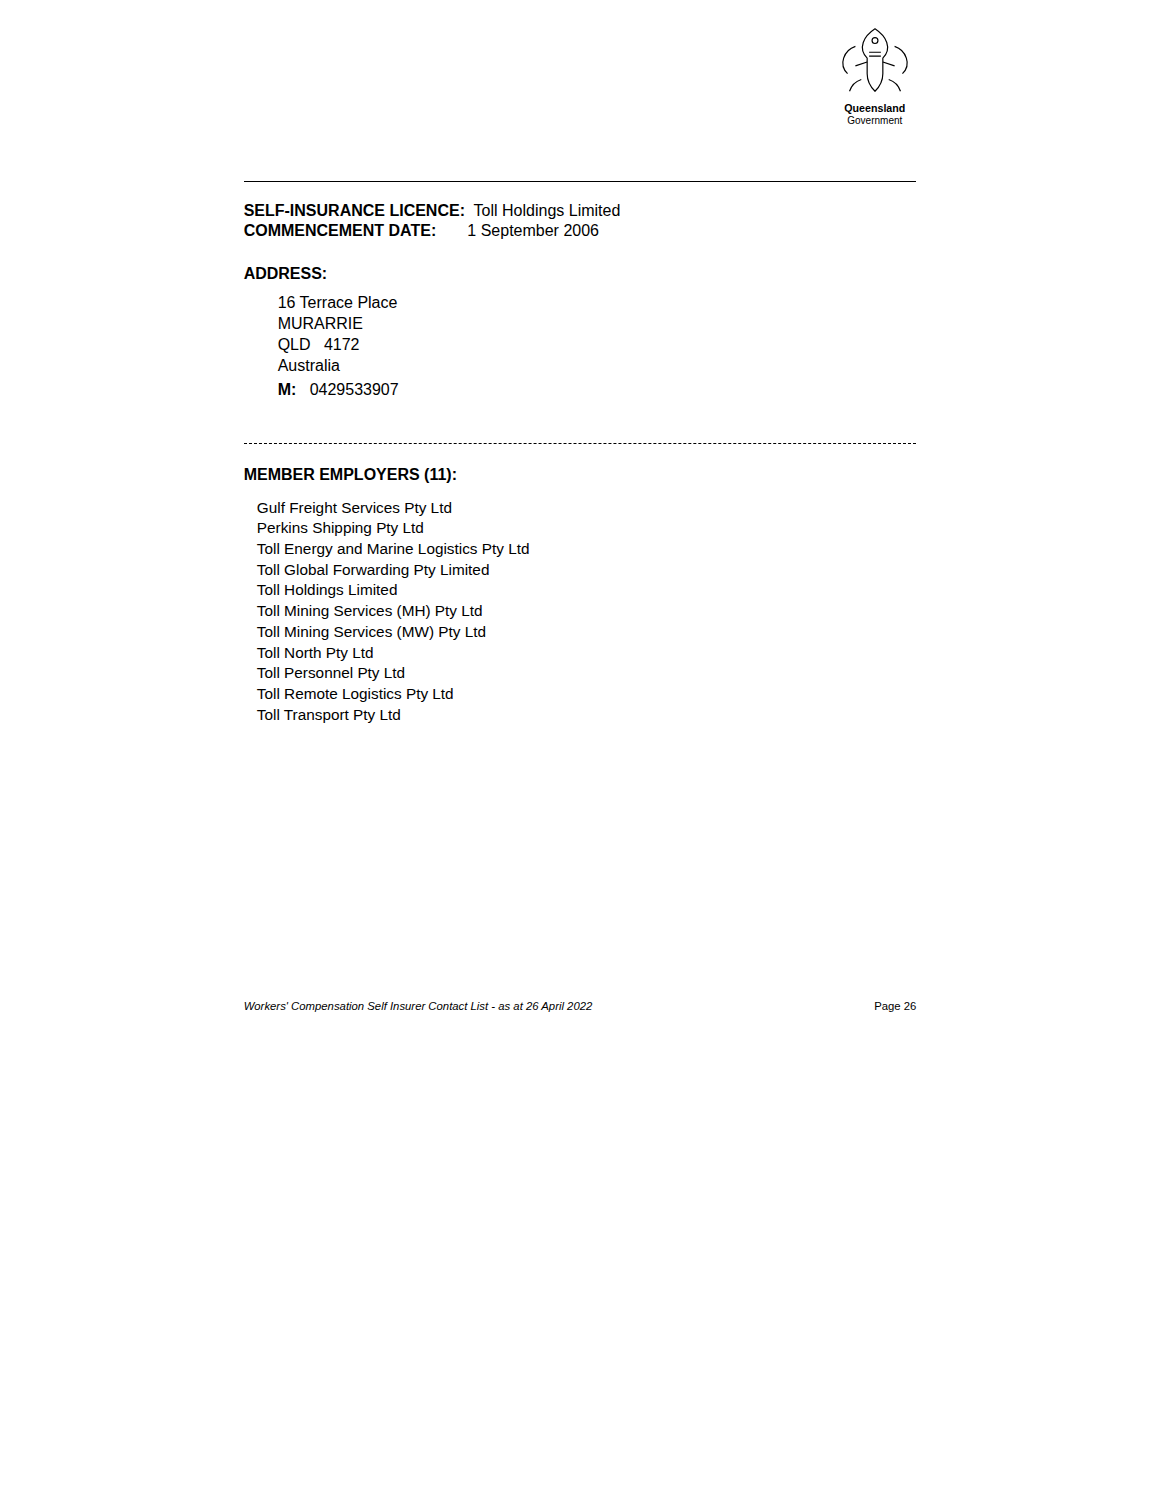Queensland
Government
SELF-INSURANCE LICENCE: Toll Holdings Limited
COMMENCEMENT DATE: 1 September 2006
ADDRESS:
16 Terrace Place
MURARRIE
QLD 4172
Australia
M: 0429533907
MEMBER EMPLOYERS (11):
Gulf Freight Services Pty Ltd
Perkins Shipping Pty Ltd
Toll Energy and Marine Logistics Pty Ltd
Toll Global Forwarding Pty Limited
Toll Holdings Limited
Toll Mining Services (MH) Pty Ltd
Toll Mining Services (MW) Pty Ltd
Toll North Pty Ltd
Toll Personnel Pty Ltd
Toll Remote Logistics Pty Ltd
Toll Transport Pty Ltd
Workers' Compensation Self Insurer Contact List - as at 26 April 2022 Page 26